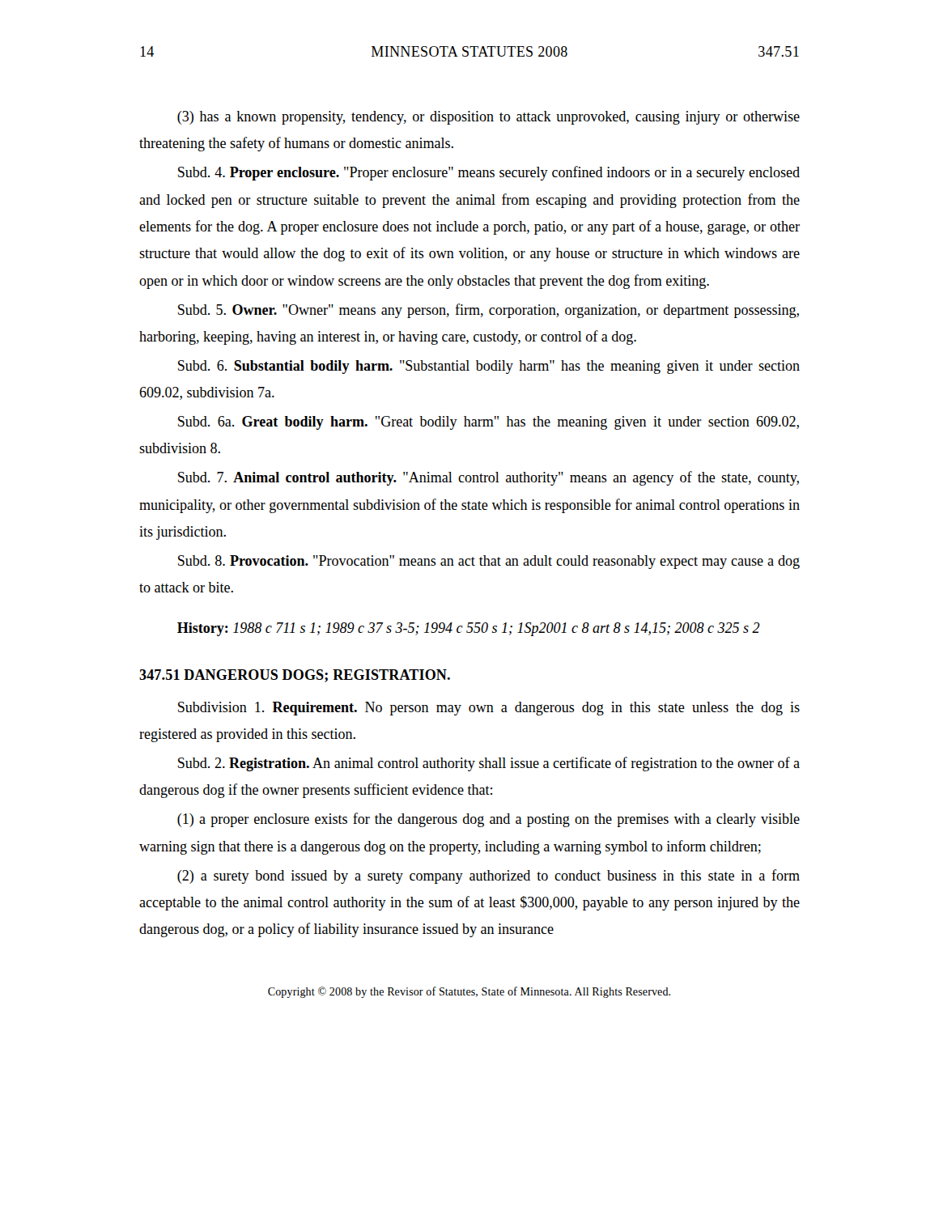14
MINNESOTA STATUTES 2008
347.51
(3) has a known propensity, tendency, or disposition to attack unprovoked, causing injury or otherwise threatening the safety of humans or domestic animals.
Subd. 4. Proper enclosure. "Proper enclosure" means securely confined indoors or in a securely enclosed and locked pen or structure suitable to prevent the animal from escaping and providing protection from the elements for the dog. A proper enclosure does not include a porch, patio, or any part of a house, garage, or other structure that would allow the dog to exit of its own volition, or any house or structure in which windows are open or in which door or window screens are the only obstacles that prevent the dog from exiting.
Subd. 5. Owner. "Owner" means any person, firm, corporation, organization, or department possessing, harboring, keeping, having an interest in, or having care, custody, or control of a dog.
Subd. 6. Substantial bodily harm. "Substantial bodily harm" has the meaning given it under section 609.02, subdivision 7a.
Subd. 6a. Great bodily harm. "Great bodily harm" has the meaning given it under section 609.02, subdivision 8.
Subd. 7. Animal control authority. "Animal control authority" means an agency of the state, county, municipality, or other governmental subdivision of the state which is responsible for animal control operations in its jurisdiction.
Subd. 8. Provocation. "Provocation" means an act that an adult could reasonably expect may cause a dog to attack or bite.
History: 1988 c 711 s 1; 1989 c 37 s 3-5; 1994 c 550 s 1; 1Sp2001 c 8 art 8 s 14,15; 2008 c 325 s 2
347.51 DANGEROUS DOGS; REGISTRATION.
Subdivision 1. Requirement. No person may own a dangerous dog in this state unless the dog is registered as provided in this section.
Subd. 2. Registration. An animal control authority shall issue a certificate of registration to the owner of a dangerous dog if the owner presents sufficient evidence that:
(1) a proper enclosure exists for the dangerous dog and a posting on the premises with a clearly visible warning sign that there is a dangerous dog on the property, including a warning symbol to inform children;
(2) a surety bond issued by a surety company authorized to conduct business in this state in a form acceptable to the animal control authority in the sum of at least $300,000, payable to any person injured by the dangerous dog, or a policy of liability insurance issued by an insurance
Copyright © 2008 by the Revisor of Statutes, State of Minnesota. All Rights Reserved.